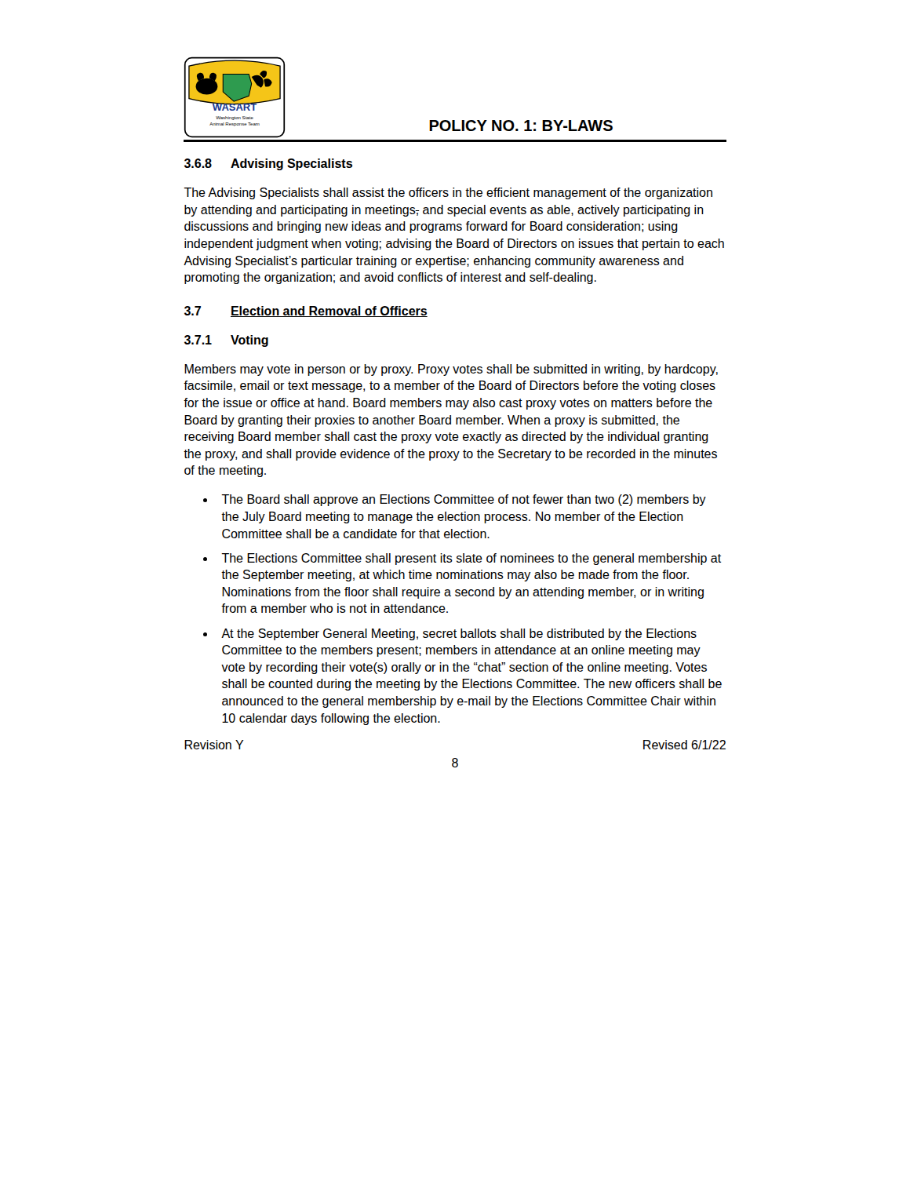WASART Washington State Animal Response Team
POLICY NO. 1: BY-LAWS
3.6.8 Advising Specialists
The Advising Specialists shall assist the officers in the efficient management of the organization by attending and participating in meetings, and special events as able, actively participating in discussions and bringing new ideas and programs forward for Board consideration; using independent judgment when voting; advising the Board of Directors on issues that pertain to each Advising Specialist’s particular training or expertise; enhancing community awareness and promoting the organization; and avoid conflicts of interest and self-dealing.
3.7 Election and Removal of Officers
3.7.1 Voting
Members may vote in person or by proxy. Proxy votes shall be submitted in writing, by hardcopy, facsimile, email or text message, to a member of the Board of Directors before the voting closes for the issue or office at hand. Board members may also cast proxy votes on matters before the Board by granting their proxies to another Board member. When a proxy is submitted, the receiving Board member shall cast the proxy vote exactly as directed by the individual granting the proxy, and shall provide evidence of the proxy to the Secretary to be recorded in the minutes of the meeting.
The Board shall approve an Elections Committee of not fewer than two (2) members by the July Board meeting to manage the election process. No member of the Election Committee shall be a candidate for that election.
The Elections Committee shall present its slate of nominees to the general membership at the September meeting, at which time nominations may also be made from the floor. Nominations from the floor shall require a second by an attending member, or in writing from a member who is not in attendance.
At the September General Meeting, secret ballots shall be distributed by the Elections Committee to the members present; members in attendance at an online meeting may vote by recording their vote(s) orally or in the “chat” section of the online meeting. Votes shall be counted during the meeting by the Elections Committee. The new officers shall be announced to the general membership by e-mail by the Elections Committee Chair within 10 calendar days following the election.
Revision Y Revised 6/1/22
8